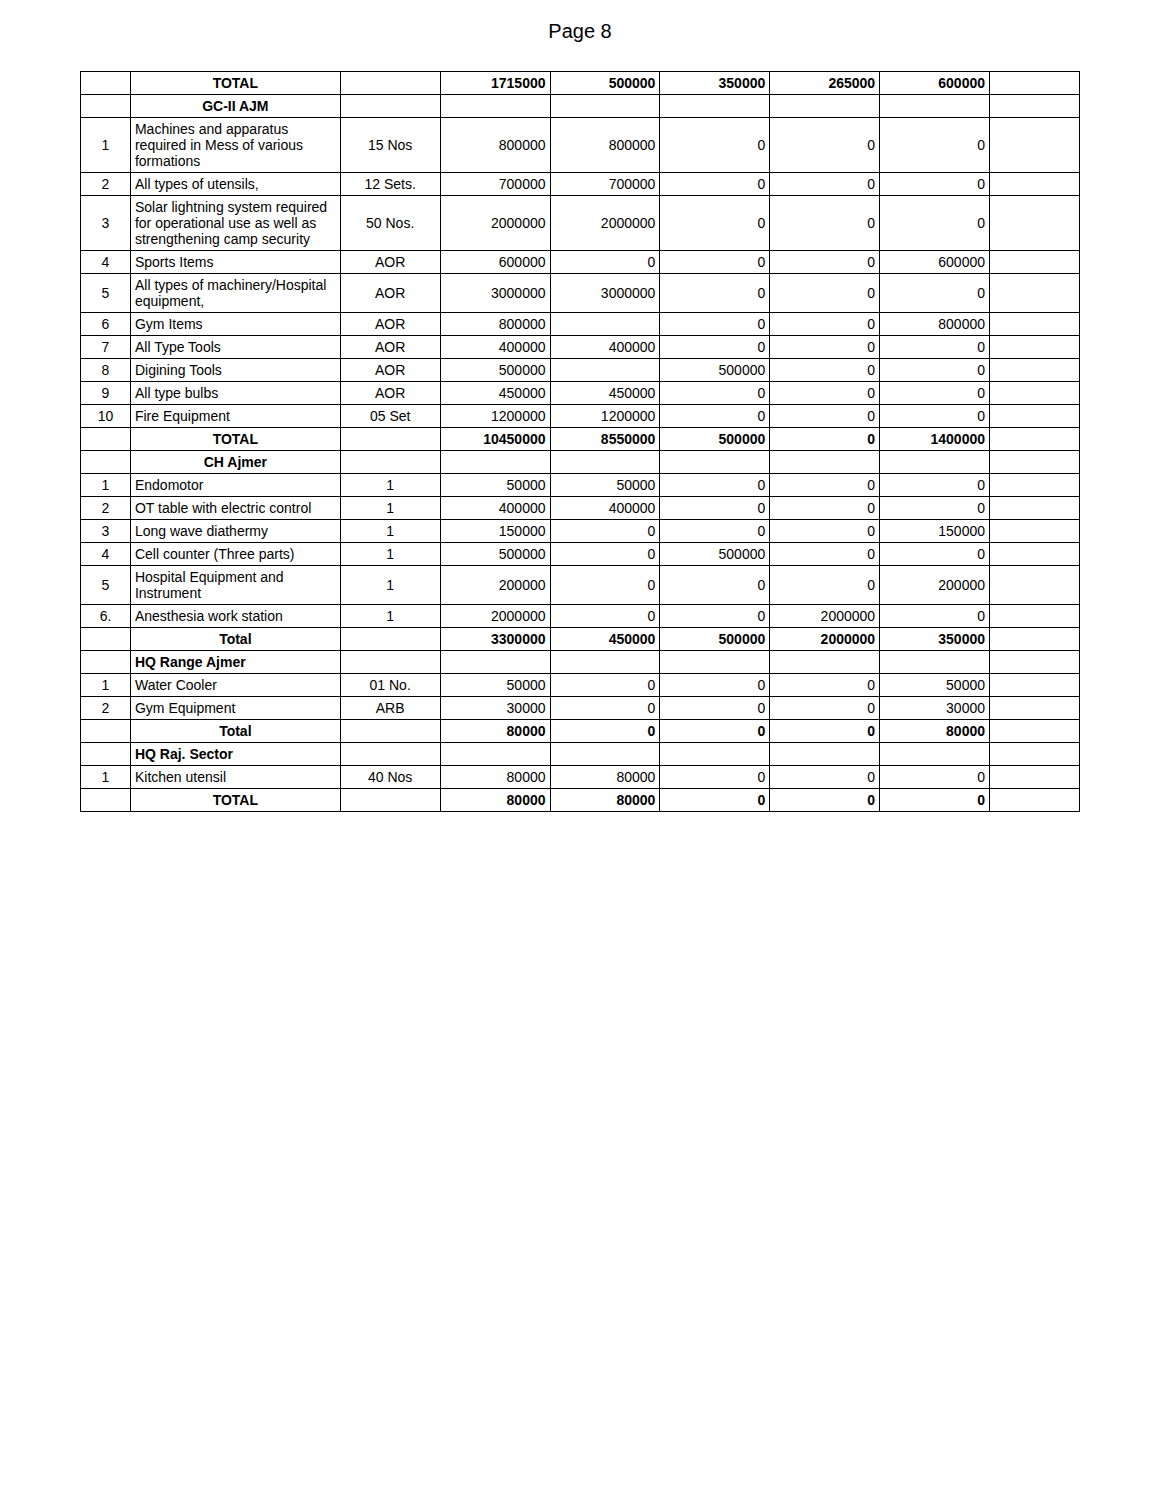Page 8
| | TOTAL | | 1715000 | 500000 | 350000 | 265000 | 600000 | |
| | GC-II AJM | | | | | | | |
| 1 | Machines and apparatus required in Mess of various formations | 15 Nos | 800000 | 800000 | 0 | 0 | 0 | |
| 2 | All types of utensils, | 12 Sets. | 700000 | 700000 | 0 | 0 | 0 | |
| 3 | Solar lightning system required for operational use as well as strengthening camp security | 50 Nos. | 2000000 | 2000000 | 0 | 0 | 0 | |
| 4 | Sports Items | AOR | 600000 | 0 | 0 | 0 | 600000 | |
| 5 | All types of machinery/Hospital equipment, | AOR | 3000000 | 3000000 | 0 | 0 | 0 | |
| 6 | Gym Items | AOR | 800000 | | 0 | 0 | 800000 | |
| 7 | All Type Tools | AOR | 400000 | 400000 | 0 | 0 | 0 | |
| 8 | Digining Tools | AOR | 500000 | | 500000 | 0 | 0 | |
| 9 | All type bulbs | AOR | 450000 | 450000 | 0 | 0 | 0 | |
| 10 | Fire Equipment | 05 Set | 1200000 | 1200000 | 0 | 0 | 0 | |
| | TOTAL | | 10450000 | 8550000 | 500000 | 0 | 1400000 | |
| | CH Ajmer | | | | | | | |
| 1 | Endomotor | 1 | 50000 | 50000 | 0 | 0 | 0 | |
| 2 | OT table with electric control | 1 | 400000 | 400000 | 0 | 0 | 0 | |
| 3 | Long wave diathermy | 1 | 150000 | 0 | 0 | 0 | 150000 | |
| 4 | Cell counter (Three parts) | 1 | 500000 | 0 | 500000 | 0 | 0 | |
| 5 | Hospital Equipment and Instrument | 1 | 200000 | 0 | 0 | 0 | 200000 | |
| 6. | Anesthesia work station | 1 | 2000000 | 0 | 0 | 2000000 | 0 | |
| | Total | | 3300000 | 450000 | 500000 | 2000000 | 350000 | |
| | HQ Range Ajmer | | | | | | | |
| 1 | Water Cooler | 01 No. | 50000 | 0 | 0 | 0 | 50000 | |
| 2 | Gym Equipment | ARB | 30000 | 0 | 0 | 0 | 30000 | |
| | Total | | 80000 | 0 | 0 | 0 | 80000 | |
| | HQ Raj. Sector | | | | | | | |
| 1 | Kitchen utensil | 40 Nos | 80000 | 80000 | 0 | 0 | 0 | |
| | TOTAL | | 80000 | 80000 | 0 | 0 | 0 | |